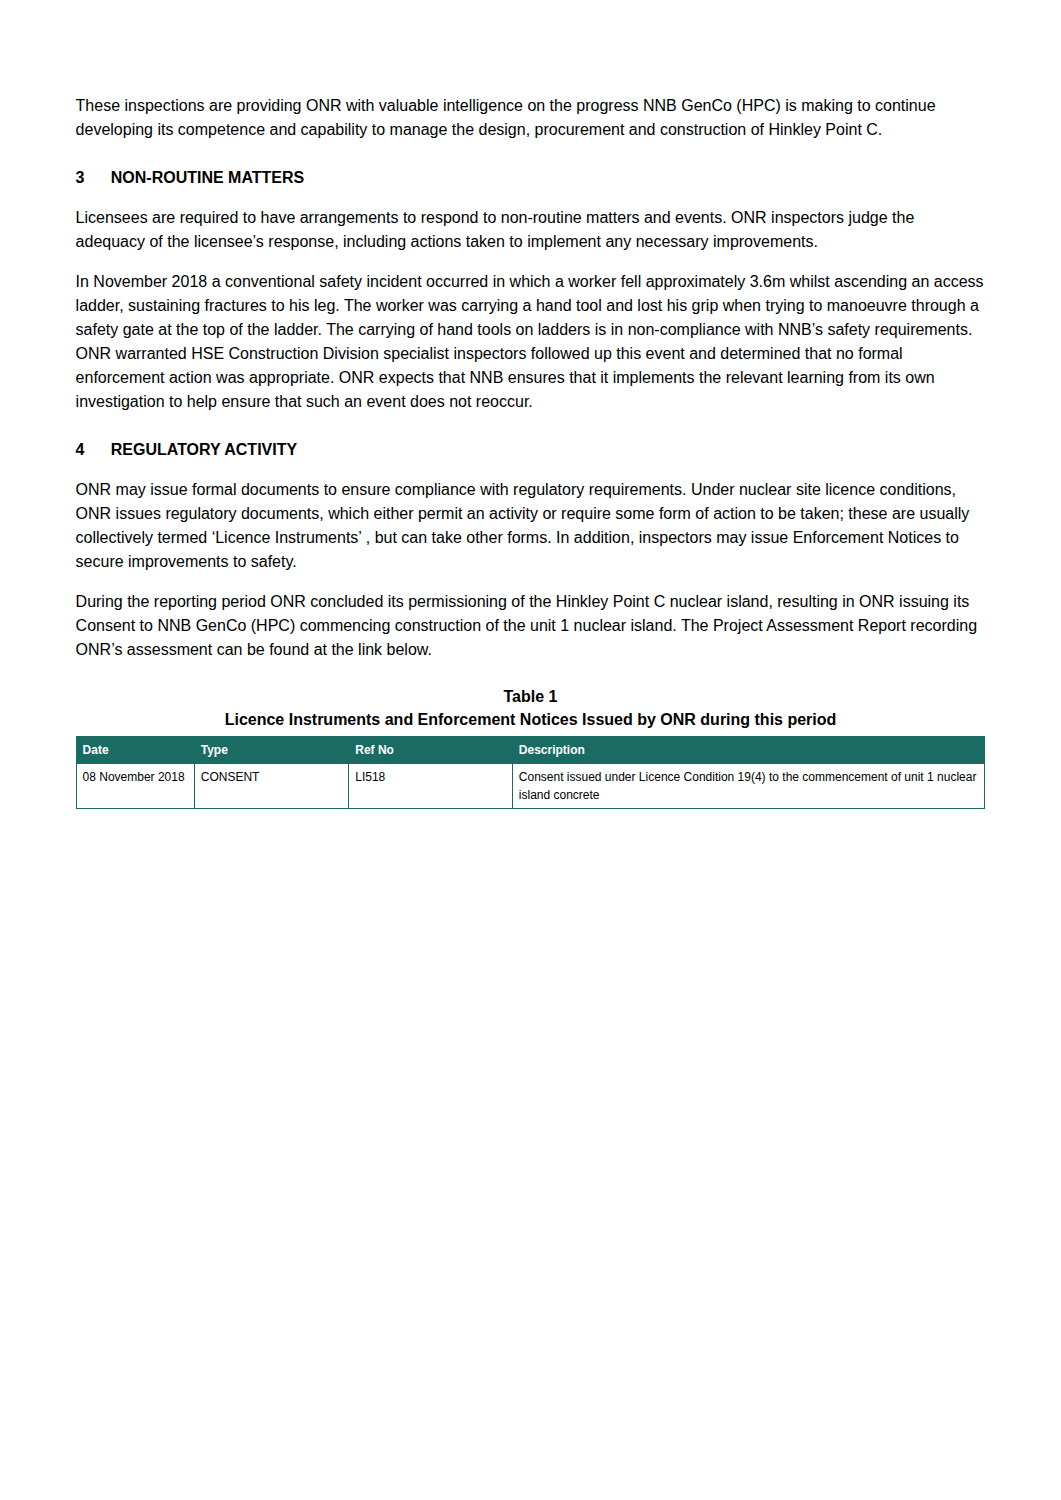These inspections are providing ONR with valuable intelligence on the progress NNB GenCo (HPC) is making to continue developing its competence and capability to manage the design, procurement and construction of Hinkley Point C.
3 NON-ROUTINE MATTERS
Licensees are required to have arrangements to respond to non-routine matters and events. ONR inspectors judge the adequacy of the licensee’s response, including actions taken to implement any necessary improvements.
In November 2018 a conventional safety incident occurred in which a worker fell approximately 3.6m whilst ascending an access ladder, sustaining fractures to his leg. The worker was carrying a hand tool and lost his grip when trying to manoeuvre through a safety gate at the top of the ladder. The carrying of hand tools on ladders is in non-compliance with NNB’s safety requirements. ONR warranted HSE Construction Division specialist inspectors followed up this event and determined that no formal enforcement action was appropriate. ONR expects that NNB ensures that it implements the relevant learning from its own investigation to help ensure that such an event does not reoccur.
4 REGULATORY ACTIVITY
ONR may issue formal documents to ensure compliance with regulatory requirements. Under nuclear site licence conditions, ONR issues regulatory documents, which either permit an activity or require some form of action to be taken; these are usually collectively termed ‘Licence Instruments’ , but can take other forms. In addition, inspectors may issue Enforcement Notices to secure improvements to safety.
During the reporting period ONR concluded its permissioning of the Hinkley Point C nuclear island, resulting in ONR issuing its Consent to NNB GenCo (HPC) commencing construction of the unit 1 nuclear island. The Project Assessment Report recording ONR’s assessment can be found at the link below.
Table 1
Licence Instruments and Enforcement Notices Issued by ONR during this period
| Date | Type | Ref No | Description |
| --- | --- | --- | --- |
| 08 November 2018 | CONSENT | LI518 | Consent issued under Licence Condition 19(4) to the commencement of unit 1 nuclear island concrete |